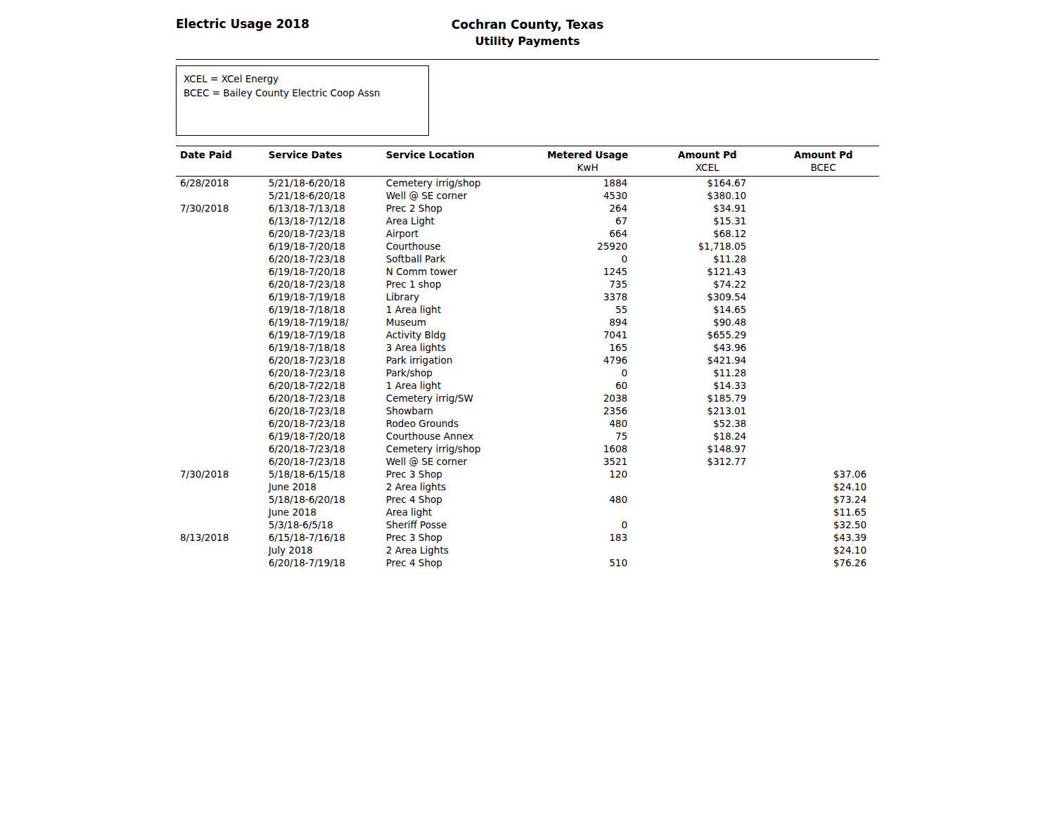Electric Usage 2018
Cochran County, Texas
Utility Payments
XCEL = XCel Energy
BCEC = Bailey County Electric Coop Assn
| Date Paid | Service Dates | Service Location | Metered Usage | Amount Pd | Amount Pd |
| --- | --- | --- | --- | --- | --- |
| | | | KwH | XCEL | BCEC |
| 6/28/2018 | 5/21/18-6/20/18 | Cemetery irrig/shop | 1884 | $164.67 | |
| | 5/21/18-6/20/18 | Well @ SE corner | 4530 | $380.10 | |
| 7/30/2018 | 6/13/18-7/13/18 | Prec 2 Shop | 264 | $34.91 | |
| | 6/13/18-7/12/18 | Area Light | 67 | $15.31 | |
| | 6/20/18-7/23/18 | Airport | 664 | $68.12 | |
| | 6/19/18-7/20/18 | Courthouse | 25920 | $1,718.05 | |
| | 6/20/18-7/23/18 | Softball Park | 0 | $11.28 | |
| | 6/19/18-7/20/18 | N Comm tower | 1245 | $121.43 | |
| | 6/20/18-7/23/18 | Prec 1 shop | 735 | $74.22 | |
| | 6/19/18-7/19/18 | Library | 3378 | $309.54 | |
| | 6/19/18-7/18/18 | 1 Area light | 55 | $14.65 | |
| | 6/19/18-7/19/18/ | Museum | 894 | $90.48 | |
| | 6/19/18-7/19/18 | Activity Bldg | 7041 | $655.29 | |
| | 6/19/18-7/18/18 | 3 Area lights | 165 | $43.96 | |
| | 6/20/18-7/23/18 | Park irrigation | 4796 | $421.94 | |
| | 6/20/18-7/23/18 | Park/shop | 0 | $11.28 | |
| | 6/20/18-7/22/18 | 1 Area light | 60 | $14.33 | |
| | 6/20/18-7/23/18 | Cemetery irrig/SW | 2038 | $185.79 | |
| | 6/20/18-7/23/18 | Showbarn | 2356 | $213.01 | |
| | 6/20/18-7/23/18 | Rodeo Grounds | 480 | $52.38 | |
| | 6/19/18-7/20/18 | Courthouse Annex | 75 | $18.24 | |
| | 6/20/18-7/23/18 | Cemetery irrig/shop | 1608 | $148.97 | |
| | 6/20/18-7/23/18 | Well @ SE corner | 3521 | $312.77 | |
| 7/30/2018 | 5/18/18-6/15/18 | Prec 3 Shop | 120 | | $37.06 |
| | June 2018 | 2 Area lights | | | $24.10 |
| | 5/18/18-6/20/18 | Prec 4 Shop | 480 | | $73.24 |
| | June 2018 | Area light | | | $11.65 |
| | 5/3/18-6/5/18 | Sheriff Posse | 0 | | $32.50 |
| 8/13/2018 | 6/15/18-7/16/18 | Prec 3 Shop | 183 | | $43.39 |
| | July 2018 | 2 Area Lights | | | $24.10 |
| | 6/20/18-7/19/18 | Prec 4 Shop | 510 | | $76.26 |